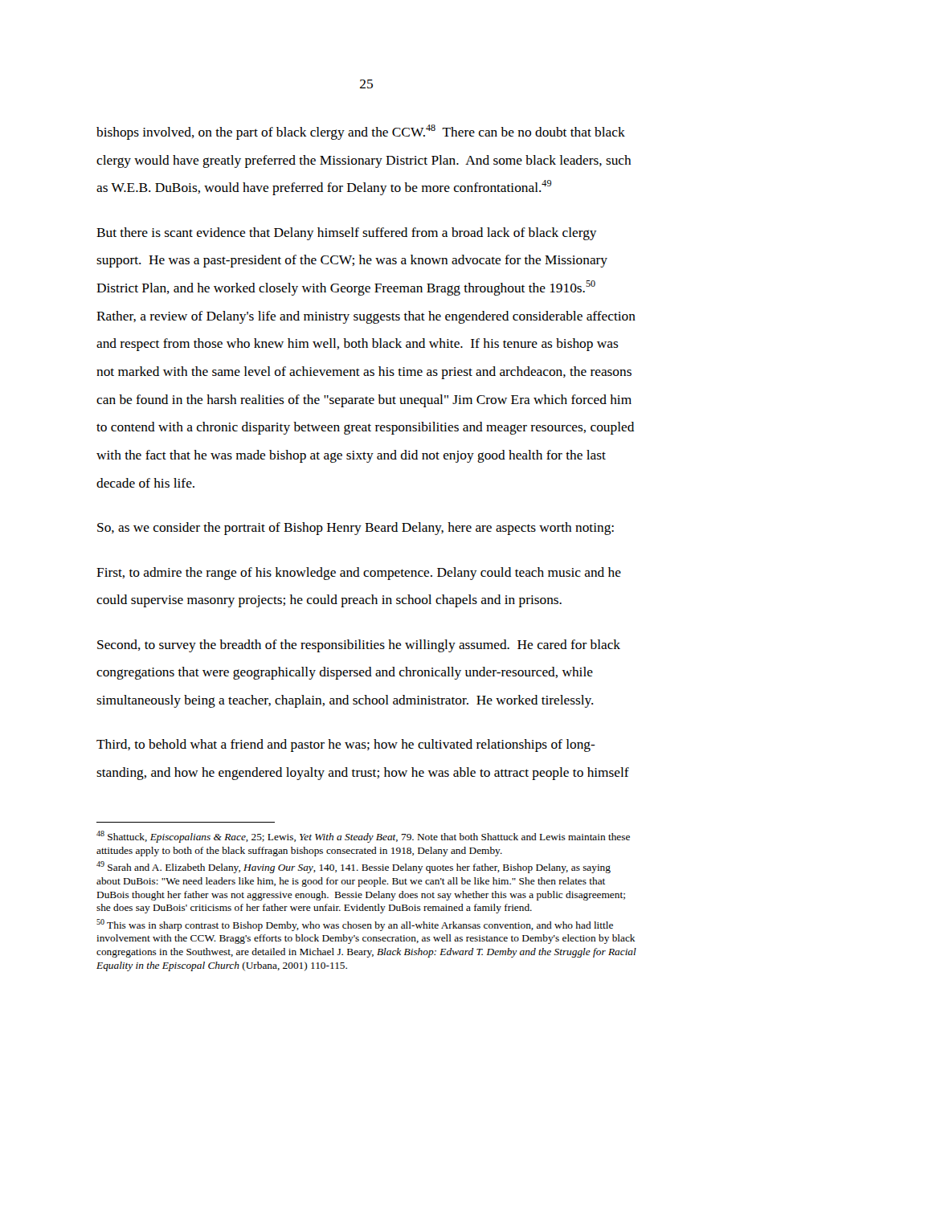25
bishops involved, on the part of black clergy and the CCW.48 There can be no doubt that black clergy would have greatly preferred the Missionary District Plan. And some black leaders, such as W.E.B. DuBois, would have preferred for Delany to be more confrontational.49
But there is scant evidence that Delany himself suffered from a broad lack of black clergy support. He was a past-president of the CCW; he was a known advocate for the Missionary District Plan, and he worked closely with George Freeman Bragg throughout the 1910s.50 Rather, a review of Delany's life and ministry suggests that he engendered considerable affection and respect from those who knew him well, both black and white. If his tenure as bishop was not marked with the same level of achievement as his time as priest and archdeacon, the reasons can be found in the harsh realities of the "separate but unequal" Jim Crow Era which forced him to contend with a chronic disparity between great responsibilities and meager resources, coupled with the fact that he was made bishop at age sixty and did not enjoy good health for the last decade of his life.
So, as we consider the portrait of Bishop Henry Beard Delany, here are aspects worth noting:
First, to admire the range of his knowledge and competence. Delany could teach music and he could supervise masonry projects; he could preach in school chapels and in prisons.
Second, to survey the breadth of the responsibilities he willingly assumed. He cared for black congregations that were geographically dispersed and chronically under-resourced, while simultaneously being a teacher, chaplain, and school administrator. He worked tirelessly.
Third, to behold what a friend and pastor he was; how he cultivated relationships of long-standing, and how he engendered loyalty and trust; how he was able to attract people to himself
48 Shattuck, Episcopalians & Race, 25; Lewis, Yet With a Steady Beat, 79. Note that both Shattuck and Lewis maintain these attitudes apply to both of the black suffragan bishops consecrated in 1918, Delany and Demby.
49 Sarah and A. Elizabeth Delany, Having Our Say, 140, 141. Bessie Delany quotes her father, Bishop Delany, as saying about DuBois: "We need leaders like him, he is good for our people. But we can't all be like him." She then relates that DuBois thought her father was not aggressive enough. Bessie Delany does not say whether this was a public disagreement; she does say DuBois' criticisms of her father were unfair. Evidently DuBois remained a family friend.
50 This was in sharp contrast to Bishop Demby, who was chosen by an all-white Arkansas convention, and who had little involvement with the CCW. Bragg's efforts to block Demby's consecration, as well as resistance to Demby's election by black congregations in the Southwest, are detailed in Michael J. Beary, Black Bishop: Edward T. Demby and the Struggle for Racial Equality in the Episcopal Church (Urbana, 2001) 110-115.